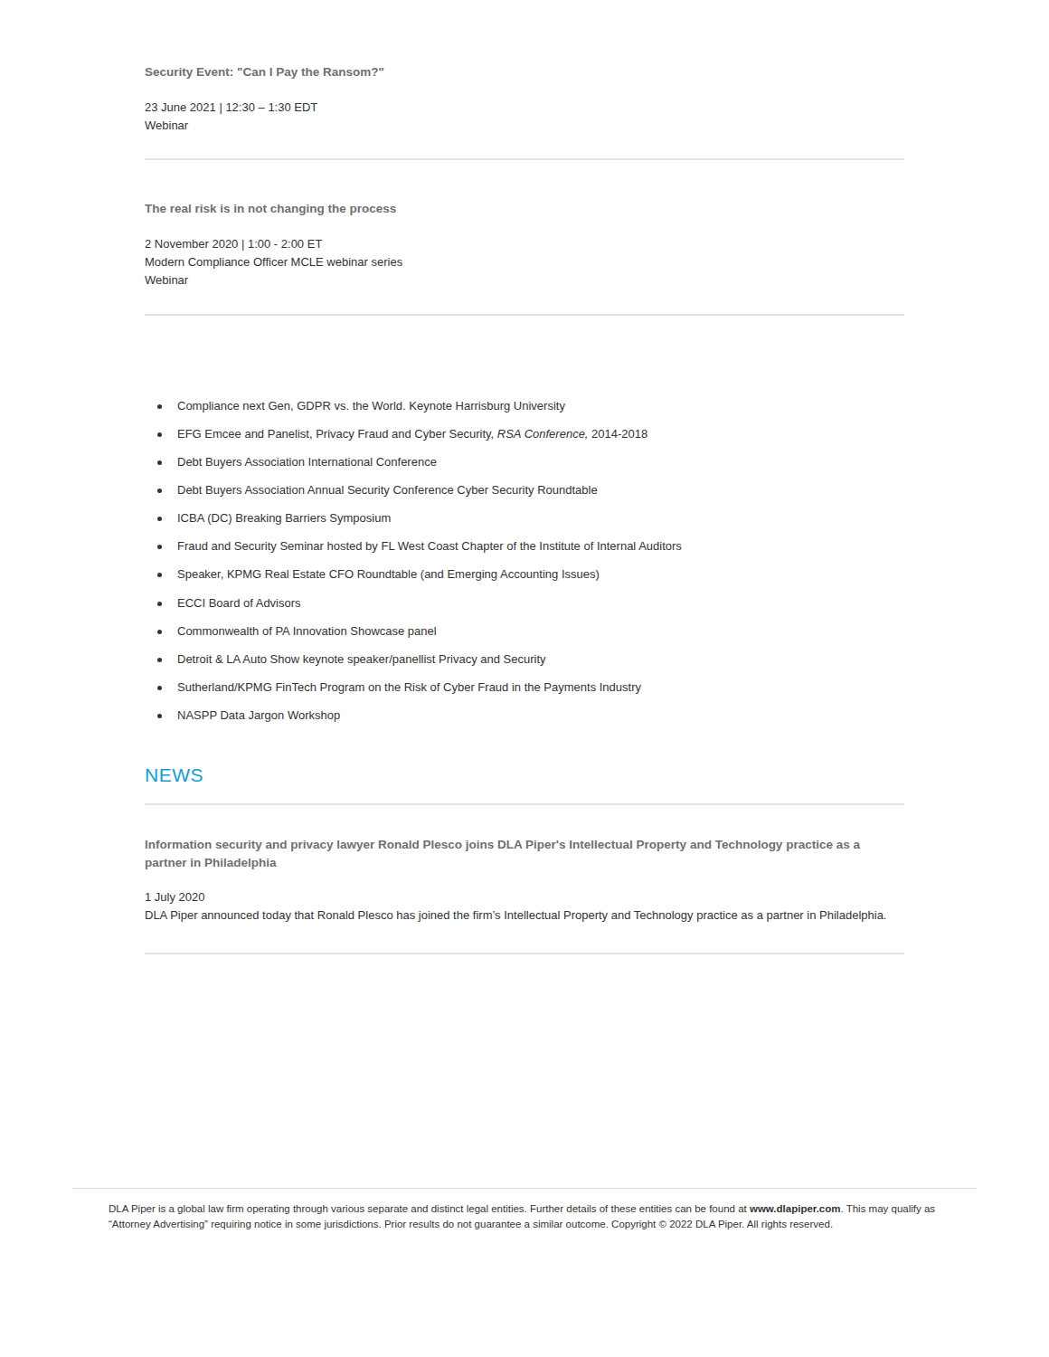Security Event: "Can I Pay the Ransom?"
23 June 2021 | 12:30 – 1:30 EDT
Webinar
The real risk is in not changing the process
2 November 2020 | 1:00 - 2:00 ET
Modern Compliance Officer MCLE webinar series
Webinar
Compliance next Gen, GDPR vs. the World. Keynote Harrisburg University
EFG Emcee and Panelist, Privacy Fraud and Cyber Security, RSA Conference, 2014-2018
Debt Buyers Association International Conference
Debt Buyers Association Annual Security Conference Cyber Security Roundtable
ICBA (DC) Breaking Barriers Symposium
Fraud and Security Seminar hosted by FL West Coast Chapter of the Institute of Internal Auditors
Speaker, KPMG Real Estate CFO Roundtable (and Emerging Accounting Issues)
ECCI Board of Advisors
Commonwealth of PA Innovation Showcase panel
Detroit & LA Auto Show keynote speaker/panellist Privacy and Security
Sutherland/KPMG FinTech Program on the Risk of Cyber Fraud in the Payments Industry
NASPP Data Jargon Workshop
NEWS
Information security and privacy lawyer Ronald Plesco joins DLA Piper's Intellectual Property and Technology practice as a partner in Philadelphia
1 July 2020
DLA Piper announced today that Ronald Plesco has joined the firm’s Intellectual Property and Technology practice as a partner in Philadelphia.
DLA Piper is a global law firm operating through various separate and distinct legal entities. Further details of these entities can be found at www.dlapiper.com. This may qualify as “Attorney Advertising” requiring notice in some jurisdictions. Prior results do not guarantee a similar outcome. Copyright © 2022 DLA Piper. All rights reserved.